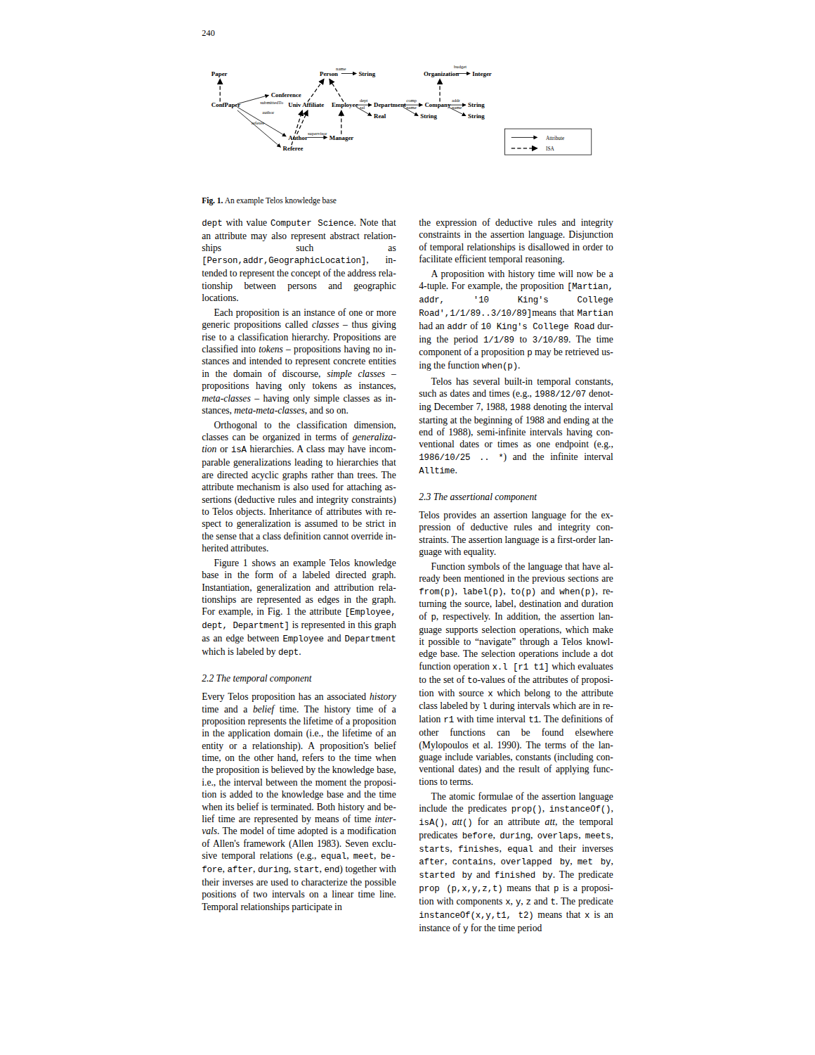240
Paper Person String Organization Integer Conference ConfPaper Univ Affiliate Employee Department Company String Real String String Author Manager Referee name budget submittedTo author referee dept sal comp name addr name supervisor Attribute ISA
Fig. 1. An example Telos knowledge base
dept with value Computer Science. Note that an attribute may also represent abstract relationships such as [Person,addr,GeographicLocation], intended to represent the concept of the address relationship between persons and geographic locations.
Each proposition is an instance of one or more generic propositions called classes – thus giving rise to a classification hierarchy. Propositions are classified into tokens – propositions having no instances and intended to represent concrete entities in the domain of discourse, simple classes – propositions having only tokens as instances, meta-classes – having only simple classes as instances, meta-meta-classes, and so on.
Orthogonal to the classification dimension, classes can be organized in terms of generalization or isA hierarchies. A class may have incomparable generalizations leading to hierarchies that are directed acyclic graphs rather than trees. The attribute mechanism is also used for attaching assertions (deductive rules and integrity constraints) to Telos objects. Inheritance of attributes with respect to generalization is assumed to be strict in the sense that a class definition cannot override inherited attributes.
Figure 1 shows an example Telos knowledge base in the form of a labeled directed graph. Instantiation, generalization and attribution relationships are represented as edges in the graph. For example, in Fig. 1 the attribute [Employee, dept, Department] is represented in this graph as an edge between Employee and Department which is labeled by dept.
2.2 The temporal component
Every Telos proposition has an associated history time and a belief time. The history time of a proposition represents the lifetime of a proposition in the application domain (i.e., the lifetime of an entity or a relationship). A proposition's belief time, on the other hand, refers to the time when the proposition is believed by the knowledge base, i.e., the interval between the moment the proposition is added to the knowledge base and the time when its belief is terminated. Both history and belief time are represented by means of time intervals. The model of time adopted is a modification of Allen's framework (Allen 1983). Seven exclusive temporal relations (e.g., equal, meet, before, after, during, start, end) together with their inverses are used to characterize the possible positions of two intervals on a linear time line. Temporal relationships participate in
the expression of deductive rules and integrity constraints in the assertion language. Disjunction of temporal relationships is disallowed in order to facilitate efficient temporal reasoning.
A proposition with history time will now be a 4-tuple. For example, the proposition [Martian, addr, '10 King's College Road',1/1/89..3/10/89]means that Martian had an addr of 10 King's College Road during the period 1/1/89 to 3/10/89. The time component of a proposition p may be retrieved using the function when(p).
Telos has several built-in temporal constants, such as dates and times (e.g., 1988/12/07 denoting December 7, 1988, 1988 denoting the interval starting at the beginning of 1988 and ending at the end of 1988), semi-infinite intervals having conventional dates or times as one endpoint (e.g., 1986/10/25 .. *) and the infinite interval Alltime.
2.3 The assertional component
Telos provides an assertion language for the expression of deductive rules and integrity constraints. The assertion language is a first-order language with equality.
Function symbols of the language that have already been mentioned in the previous sections are from(p), label(p), to(p) and when(p), returning the source, label, destination and duration of p, respectively. In addition, the assertion language supports selection operations, which make it possible to “navigate” through a Telos knowledge base. The selection operations include a dot function operation x.l [r1 t1] which evaluates to the set of to-values of the attributes of proposition with source x which belong to the attribute class labeled by l during intervals which are in relation r1 with time interval t1. The definitions of other functions can be found elsewhere (Mylopoulos et al. 1990). The terms of the language include variables, constants (including conventional dates) and the result of applying functions to terms.
The atomic formulae of the assertion language include the predicates prop(), instanceOf(), isA(), att() for an attribute att, the temporal predicates before, during, overlaps, meets, starts, finishes, equal and their inverses after, contains, overlapped by, met by, started by and finished by. The predicate prop (p,x,y,z,t) means that p is a proposition with components x, y, z and t. The predicate instanceOf(x,y,t1, t2) means that x is an instance of y for the time period